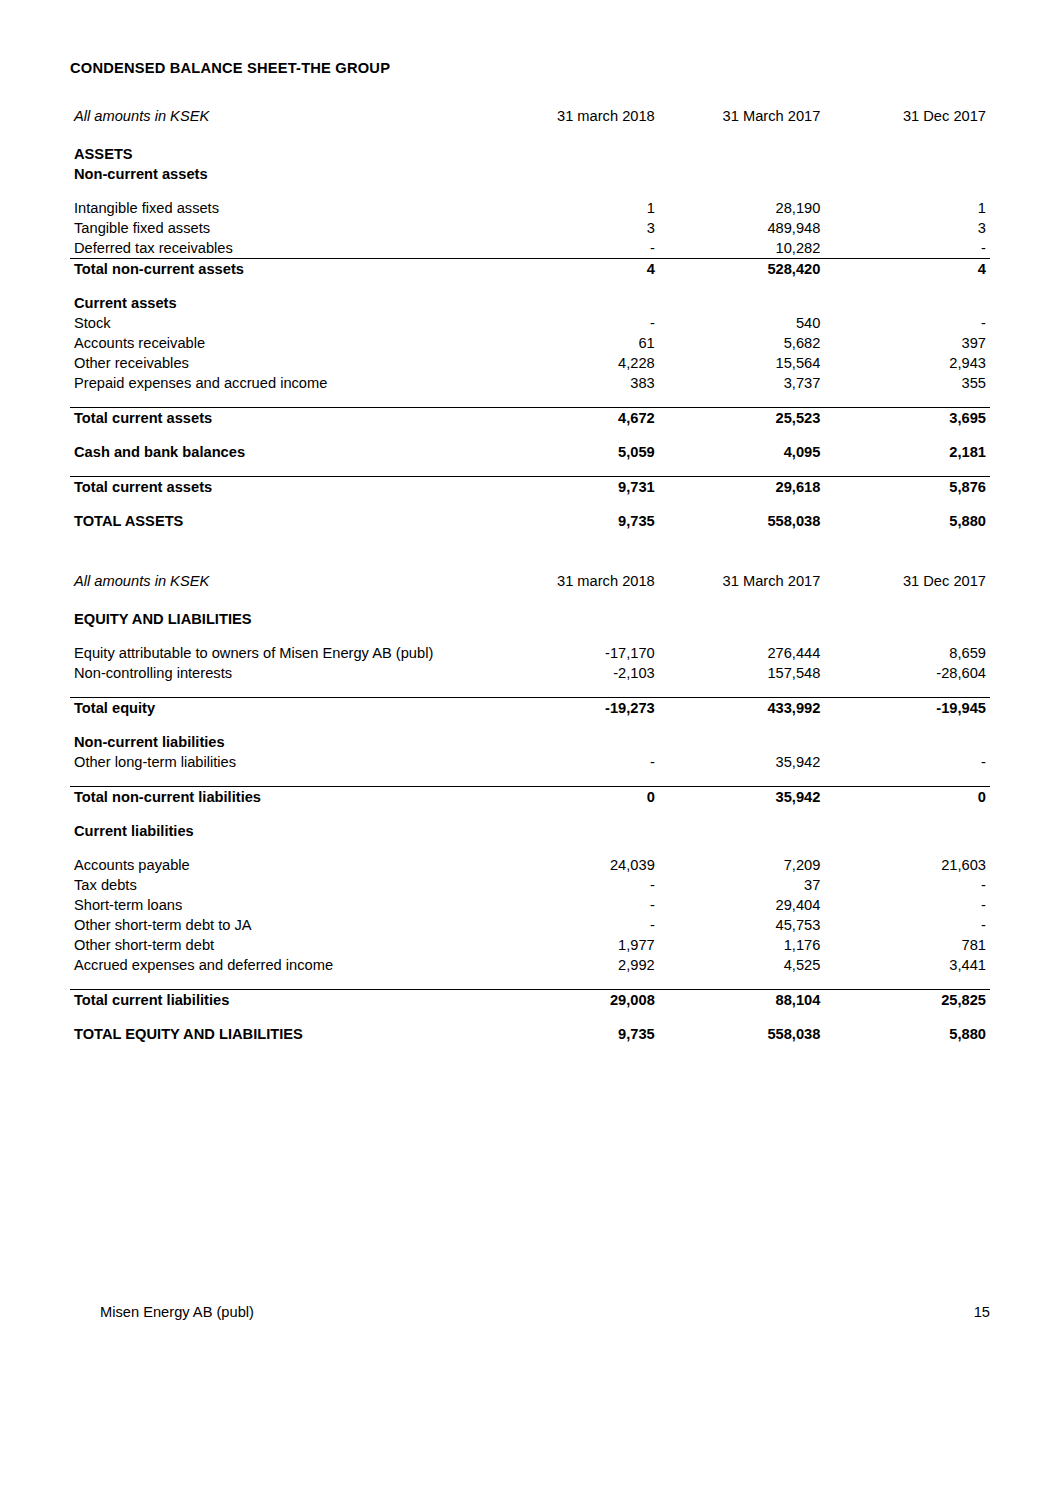CONDENSED BALANCE SHEET-THE GROUP
| All amounts in KSEK | 31 march 2018 | 31 March 2017 | 31 Dec 2017 |
| --- | --- | --- | --- |
| ASSETS | | | |
| Non-current assets | | | |
| Intangible fixed assets | 1 | 28,190 | 1 |
| Tangible fixed assets | 3 | 489,948 | 3 |
| Deferred tax receivables | - | 10,282 | - |
| Total non-current assets | 4 | 528,420 | 4 |
| Current assets | | | |
| Stock | - | 540 | - |
| Accounts receivable | 61 | 5,682 | 397 |
| Other receivables | 4,228 | 15,564 | 2,943 |
| Prepaid expenses and accrued income | 383 | 3,737 | 355 |
| Total current assets | 4,672 | 25,523 | 3,695 |
| Cash and bank balances | 5,059 | 4,095 | 2,181 |
| Total current assets | 9,731 | 29,618 | 5,876 |
| TOTAL ASSETS | 9,735 | 558,038 | 5,880 |
| All amounts in KSEK | 31 march 2018 | 31 March 2017 | 31 Dec 2017 |
| --- | --- | --- | --- |
| EQUITY AND LIABILITIES | | | |
| Equity attributable to owners of Misen Energy AB (publ) | -17,170 | 276,444 | 8,659 |
| Non-controlling interests | -2,103 | 157,548 | -28,604 |
| Total equity | -19,273 | 433,992 | -19,945 |
| Non-current liabilities | | | |
| Other long-term liabilities | - | 35,942 | - |
| Total non-current liabilities | 0 | 35,942 | 0 |
| Current liabilities | | | |
| Accounts payable | 24,039 | 7,209 | 21,603 |
| Tax debts | - | 37 | - |
| Short-term loans | - | 29,404 | - |
| Other short-term debt to JA | - | 45,753 | - |
| Other short-term debt | 1,977 | 1,176 | 781 |
| Accrued expenses and deferred income | 2,992 | 4,525 | 3,441 |
| Total current liabilities | 29,008 | 88,104 | 25,825 |
| TOTAL EQUITY AND LIABILITIES | 9,735 | 558,038 | 5,880 |
Misen Energy AB (publ)
15